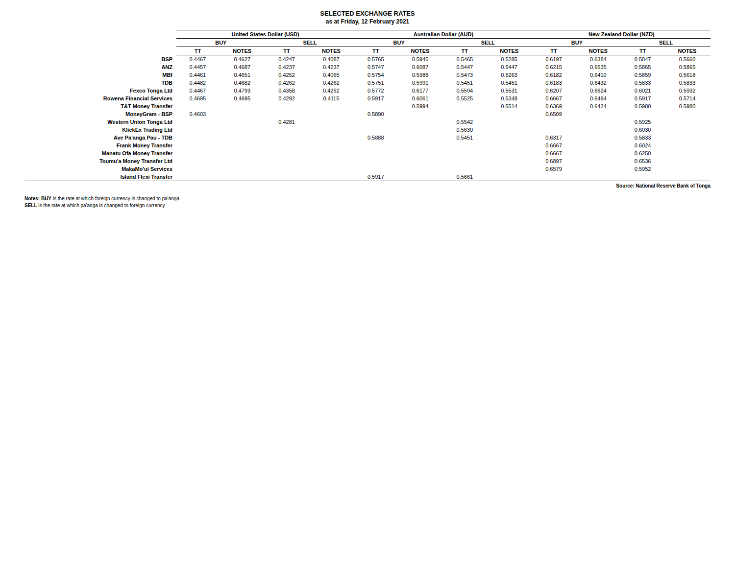SELECTED EXCHANGE RATES
as at Friday, 12 February 2021
| | United States Dollar (USD) | Australian Dollar (AUD) | New Zealand Dollar (NZD) |
| --- | --- | --- | --- |
| | BUY | SELL | BUY | SELL | BUY | SELL |
| | TT | NOTES | TT | NOTES | TT | NOTES | TT | NOTES | TT | NOTES | TT | NOTES |
| BSP | 0.4467 | 0.4627 | 0.4247 | 0.4087 | 0.5765 | 0.5945 | 0.5465 | 0.5285 | 0.6197 | 0.6384 | 0.5847 | 0.5660 |
| ANZ | 0.4457 | 0.4687 | 0.4237 | 0.4237 | 0.5747 | 0.6087 | 0.5447 | 0.5447 | 0.6215 | 0.6535 | 0.5865 | 0.5865 |
| MBf | 0.4461 | 0.4651 | 0.4252 | 0.4065 | 0.5754 | 0.5988 | 0.5473 | 0.5263 | 0.6182 | 0.6410 | 0.5859 | 0.5618 |
| TDB | 0.4482 | 0.4682 | 0.4262 | 0.4262 | 0.5751 | 0.5991 | 0.5451 | 0.5451 | 0.6183 | 0.6432 | 0.5833 | 0.5833 |
| Fexco Tonga Ltd | 0.4467 | 0.4793 | 0.4358 | 0.4292 | 0.5772 | 0.6177 | 0.5594 | 0.5531 | 0.6207 | 0.6624 | 0.6021 | 0.5932 |
| Rowena Financial Services | 0.4695 | 0.4695 | 0.4292 | 0.4115 | 0.5917 | 0.6061 | 0.5525 | 0.5348 | 0.6667 | 0.6494 | 0.5917 | 0.5714 |
| T&T Money Transfer | | | | | | 0.5994 | | 0.5514 | 0.6369 | 0.6424 | 0.5980 | 0.5980 |
| MoneyGram - BSP | 0.4603 | | | | 0.5890 | | | | 0.6509 | | | |
| Western Union Tonga Ltd | | | 0.4281 | | | | 0.5542 | | | | 0.5925 | |
| KlickEx Trading Ltd | | | | | | | 0.5630 | | | | 0.6030 | |
| Ave Pa'anga Pau - TDB | | | | | 0.5888 | | 0.5451 | | 0.6317 | | 0.5833 | |
| Frank Money Transfer | | | | | | | | | 0.6667 | | 0.6024 | |
| Manatu Ofa Money Transfer | | | | | | | | | 0.6667 | | 0.6250 | |
| Toumu'a Money Transfer Ltd | | | | | | | | | 0.6897 | | 0.6536 | |
| MakaMo'ui Services | | | | | | | | | 0.6579 | | 0.5952 | |
| Island Flexi Transfer | | | | | 0.5917 | | 0.5661 | | | | | |
Source: National Reserve Bank of Tonga
Notes: BUY is the rate at which foreign currency is changed to pa'anga
SELL is the rate at which pa'anga is changed to foreign currency